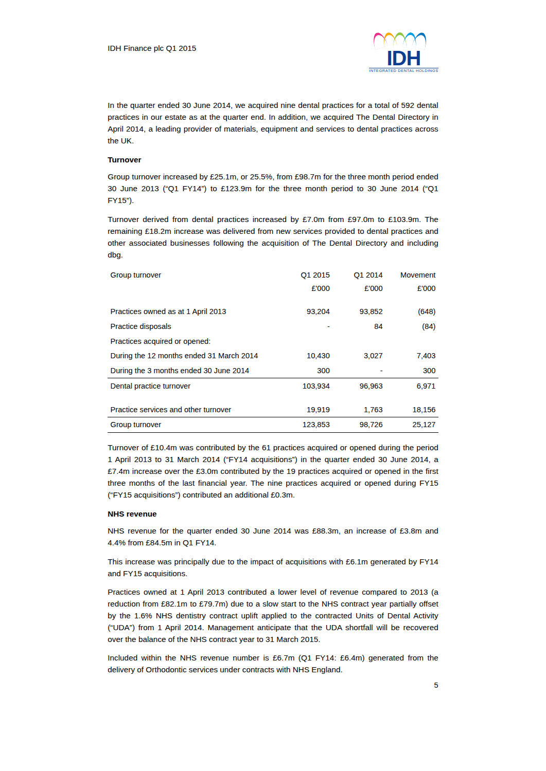IDH Finance plc Q1 2015
IDH
Integrated Dental Holdings
In the quarter ended 30 June 2014, we acquired nine dental practices for a total of 592 dental practices in our estate as at the quarter end. In addition, we acquired The Dental Directory in April 2014, a leading provider of materials, equipment and services to dental practices across the UK.
Turnover
Group turnover increased by £25.1m, or 25.5%, from £98.7m for the three month period ended 30 June 2013 (“Q1 FY14”) to £123.9m for the three month period to 30 June 2014 (“Q1 FY15”).
Turnover derived from dental practices increased by £7.0m from £97.0m to £103.9m. The remaining £18.2m increase was delivered from new services provided to dental practices and other associated businesses following the acquisition of The Dental Directory and including dbg.
| Group turnover | Q1 2015 | Q1 2014 | Movement |
| --- | --- | --- | --- |
| | £'000 | £'000 | £'000 |
| Practices owned as at 1 April 2013 | 93,204 | 93,852 | (648) |
| Practice disposals | - | 84 | (84) |
| Practices acquired or opened: | | | |
| During the 12 months ended 31 March 2014 | 10,430 | 3,027 | 7,403 |
| During the 3 months ended 30 June 2014 | 300 | - | 300 |
| Dental practice turnover | 103,934 | 96,963 | 6,971 |
| Practice services and other turnover | 19,919 | 1,763 | 18,156 |
| Group turnover | 123,853 | 98,726 | 25,127 |
Turnover of £10.4m was contributed by the 61 practices acquired or opened during the period 1 April 2013 to 31 March 2014 (“FY14 acquisitions”) in the quarter ended 30 June 2014, a £7.4m increase over the £3.0m contributed by the 19 practices acquired or opened in the first three months of the last financial year. The nine practices acquired or opened during FY15 (“FY15 acquisitions”) contributed an additional £0.3m.
NHS revenue
NHS revenue for the quarter ended 30 June 2014 was £88.3m, an increase of £3.8m and 4.4% from £84.5m in Q1 FY14.
This increase was principally due to the impact of acquisitions with £6.1m generated by FY14 and FY15 acquisitions.
Practices owned at 1 April 2013 contributed a lower level of revenue compared to 2013 (a reduction from £82.1m to £79.7m) due to a slow start to the NHS contract year partially offset by the 1.6% NHS dentistry contract uplift applied to the contracted Units of Dental Activity (“UDA”) from 1 April 2014. Management anticipate that the UDA shortfall will be recovered over the balance of the NHS contract year to 31 March 2015.
Included within the NHS revenue number is £6.7m (Q1 FY14: £6.4m) generated from the delivery of Orthodontic services under contracts with NHS England.
5